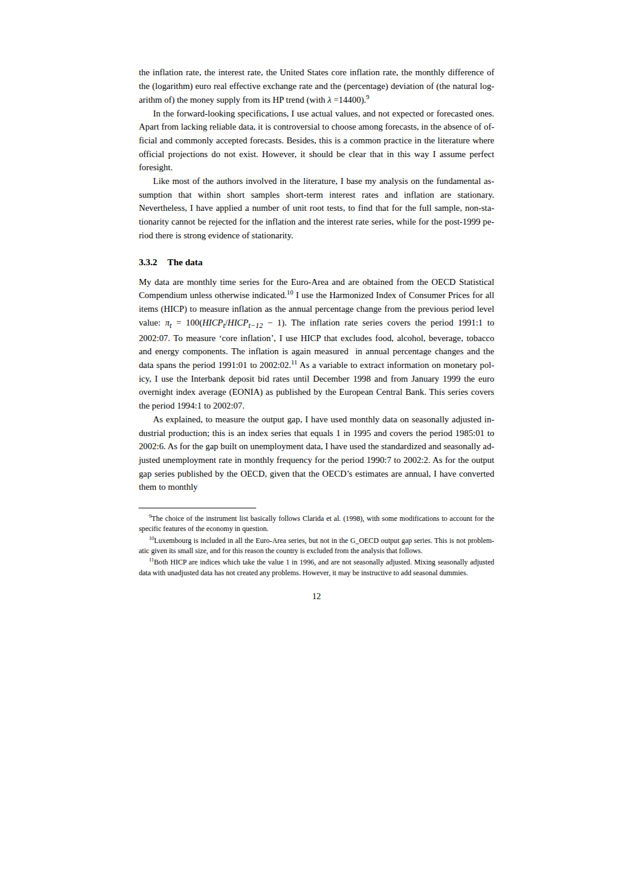the inflation rate, the interest rate, the United States core inflation rate, the monthly difference of the (logarithm) euro real effective exchange rate and the (percentage) deviation of (the natural logarithm of) the money supply from its HP trend (with λ =14400).9
In the forward-looking specifications, I use actual values, and not expected or forecasted ones. Apart from lacking reliable data, it is controversial to choose among forecasts, in the absence of official and commonly accepted forecasts. Besides, this is a common practice in the literature where official projections do not exist. However, it should be clear that in this way I assume perfect foresight.
Like most of the authors involved in the literature, I base my analysis on the fundamental assumption that within short samples short-term interest rates and inflation are stationary. Nevertheless, I have applied a number of unit root tests, to find that for the full sample, non-stationarity cannot be rejected for the inflation and the interest rate series, while for the post-1999 period there is strong evidence of stationarity.
3.3.2 The data
My data are monthly time series for the Euro-Area and are obtained from the OECD Statistical Compendium unless otherwise indicated.10 I use the Harmonized Index of Consumer Prices for all items (HICP) to measure inflation as the annual percentage change from the previous period level value: πt = 100(HICPt/HICPt−12 − 1). The inflation rate series covers the period 1991:1 to 2002:07. To measure ‘core inflation’, I use HICP that excludes food, alcohol, beverage, tobacco and energy components. The inflation is again measured in annual percentage changes and the data spans the period 1991:01 to 2002:02.11 As a variable to extract information on monetary policy, I use the Interbank deposit bid rates until December 1998 and from January 1999 the euro overnight index average (EONIA) as published by the European Central Bank. This series covers the period 1994:1 to 2002:07.
As explained, to measure the output gap, I have used monthly data on seasonally adjusted industrial production; this is an index series that equals 1 in 1995 and covers the period 1985:01 to 2002:6. As for the gap built on unemployment data, I have used the standardized and seasonally adjusted unemployment rate in monthly frequency for the period 1990:7 to 2002:2. As for the output gap series published by the OECD, given that the OECD’s estimates are annual, I have converted them to monthly
9The choice of the instrument list basically follows Clarida et al. (1998), with some modifications to account for the specific features of the economy in question.
10Luxembourg is included in all the Euro-Area series, but not in the G_OECD output gap series. This is not problematic given its small size, and for this reason the country is excluded from the analysis that follows.
11Both HICP are indices which take the value 1 in 1996, and are not seasonally adjusted. Mixing seasonally adjusted data with unadjusted data has not created any problems. However, it may be instructive to add seasonal dummies.
12